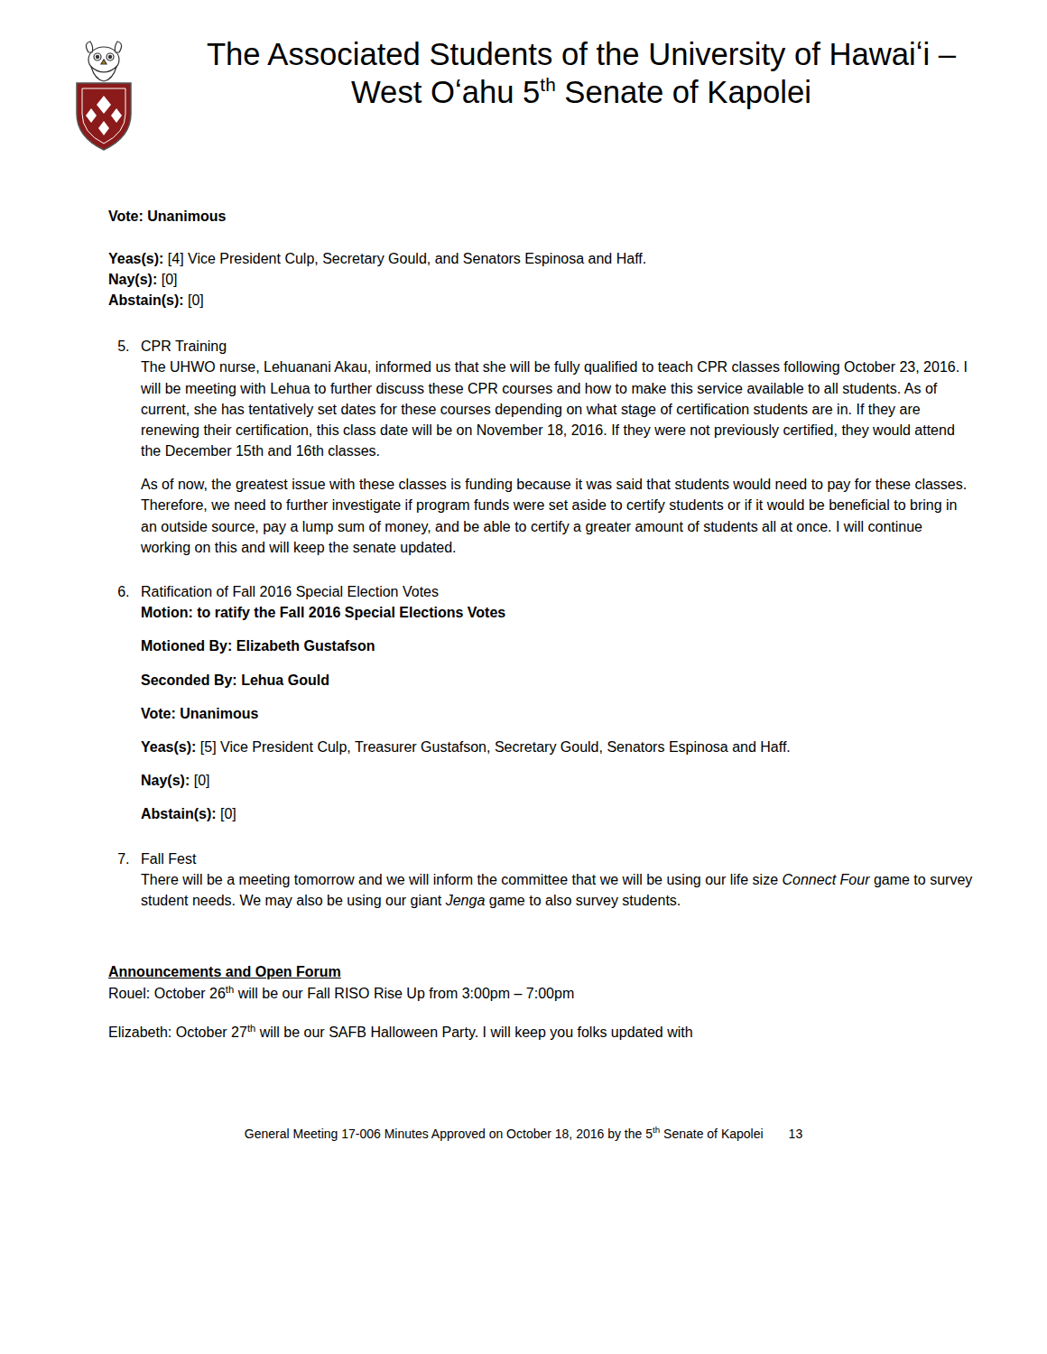The Associated Students of the University of Hawaiʻi – West Oʻahu 5th Senate of Kapolei
Vote: Unanimous
Yeas(s): [4] Vice President Culp, Secretary Gould, and Senators Espinosa and Haff.
Nay(s): [0]
Abstain(s): [0]
CPR Training
The UHWO nurse, Lehuanani Akau, informed us that she will be fully qualified to teach CPR classes following October 23, 2016. I will be meeting with Lehua to further discuss these CPR courses and how to make this service available to all students. As of current, she has tentatively set dates for these courses depending on what stage of certification students are in. If they are renewing their certification, this class date will be on November 18, 2016. If they were not previously certified, they would attend the December 15th and 16th classes.
As of now, the greatest issue with these classes is funding because it was said that students would need to pay for these classes. Therefore, we need to further investigate if program funds were set aside to certify students or if it would be beneficial to bring in an outside source, pay a lump sum of money, and be able to certify a greater amount of students all at once. I will continue working on this and will keep the senate updated.
Ratification of Fall 2016 Special Election Votes
Motion: to ratify the Fall 2016 Special Elections Votes
Motioned By: Elizabeth Gustafson
Seconded By: Lehua Gould
Vote: Unanimous
Yeas(s): [5] Vice President Culp, Treasurer Gustafson, Secretary Gould, Senators Espinosa and Haff.
Nay(s): [0]
Abstain(s): [0]
Fall Fest
There will be a meeting tomorrow and we will inform the committee that we will be using our life size Connect Four game to survey student needs. We may also be using our giant Jenga game to also survey students.
Announcements and Open Forum
Rouel: October 26th will be our Fall RISO Rise Up from 3:00pm – 7:00pm
Elizabeth: October 27th will be our SAFB Halloween Party. I will keep you folks updated with
General Meeting 17-006 Minutes Approved on October 18, 2016 by the 5th Senate of Kapolei13